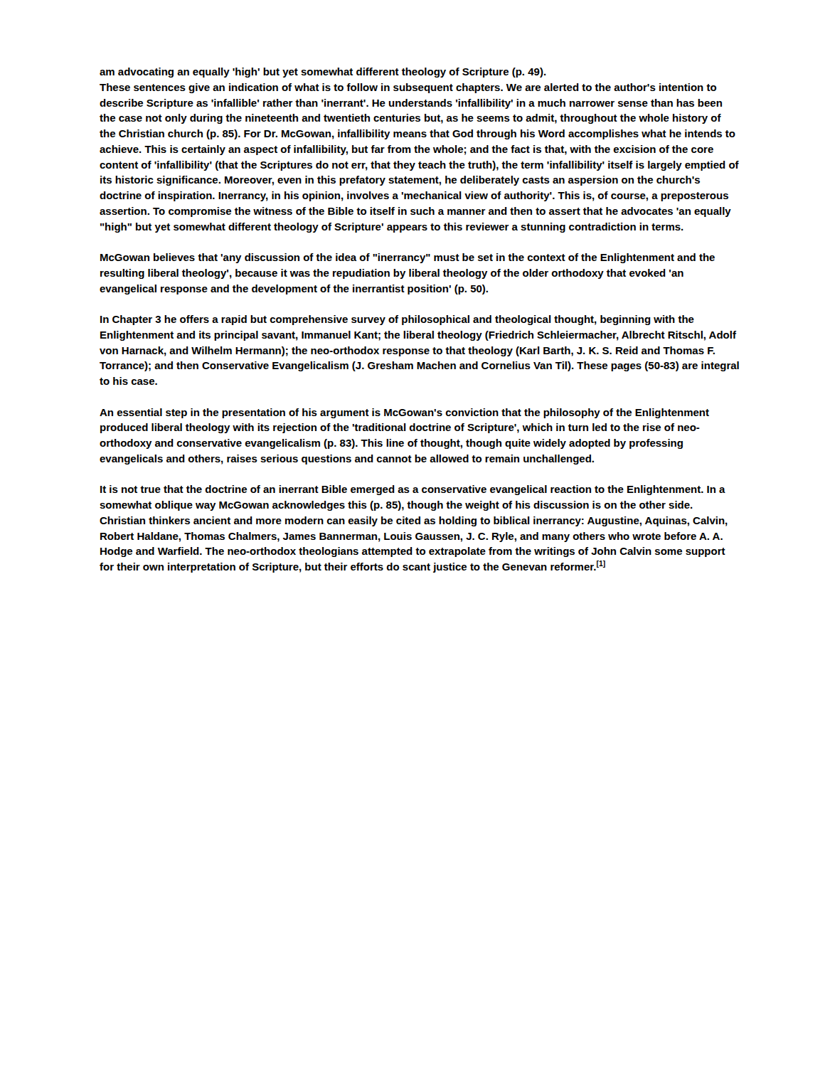am advocating an equally 'high' but yet somewhat different theology of Scripture (p. 49).
These sentences give an indication of what is to follow in subsequent chapters. We are alerted to the author's intention to describe Scripture as 'infallible' rather than 'inerrant'. He understands 'infallibility' in a much narrower sense than has been the case not only during the nineteenth and twentieth centuries but, as he seems to admit, throughout the whole history of the Christian church (p. 85). For Dr. McGowan, infallibility means that God through his Word accomplishes what he intends to achieve. This is certainly an aspect of infallibility, but far from the whole; and the fact is that, with the excision of the core content of 'infallibility' (that the Scriptures do not err, that they teach the truth), the term 'infallibility' itself is largely emptied of its historic significance. Moreover, even in this prefatory statement, he deliberately casts an aspersion on the church's doctrine of inspiration. Inerrancy, in his opinion, involves a 'mechanical view of authority'. This is, of course, a preposterous assertion. To compromise the witness of the Bible to itself in such a manner and then to assert that he advocates 'an equally "high" but yet somewhat different theology of Scripture' appears to this reviewer a stunning contradiction in terms.
McGowan believes that 'any discussion of the idea of "inerrancy" must be set in the context of the Enlightenment and the resulting liberal theology', because it was the repudiation by liberal theology of the older orthodoxy that evoked 'an evangelical response and the development of the inerrantist position' (p. 50).
In Chapter 3 he offers a rapid but comprehensive survey of philosophical and theological thought, beginning with the Enlightenment and its principal savant, Immanuel Kant; the liberal theology (Friedrich Schleiermacher, Albrecht Ritschl, Adolf von Harnack, and Wilhelm Hermann); the neo-orthodox response to that theology (Karl Barth, J. K. S. Reid and Thomas F. Torrance); and then Conservative Evangelicalism (J. Gresham Machen and Cornelius Van Til). These pages (50-83) are integral to his case.
An essential step in the presentation of his argument is McGowan's conviction that the philosophy of the Enlightenment produced liberal theology with its rejection of the 'traditional doctrine of Scripture', which in turn led to the rise of neo-orthodoxy and conservative evangelicalism (p. 83). This line of thought, though quite widely adopted by professing evangelicals and others, raises serious questions and cannot be allowed to remain unchallenged.
It is not true that the doctrine of an inerrant Bible emerged as a conservative evangelical reaction to the Enlightenment. In a somewhat oblique way McGowan acknowledges this (p. 85), though the weight of his discussion is on the other side. Christian thinkers ancient and more modern can easily be cited as holding to biblical inerrancy: Augustine, Aquinas, Calvin, Robert Haldane, Thomas Chalmers, James Bannerman, Louis Gaussen, J. C. Ryle, and many others who wrote before A. A. Hodge and Warfield. The neo-orthodox theologians attempted to extrapolate from the writings of John Calvin some support for their own interpretation of Scripture, but their efforts do scant justice to the Genevan reformer.[1]